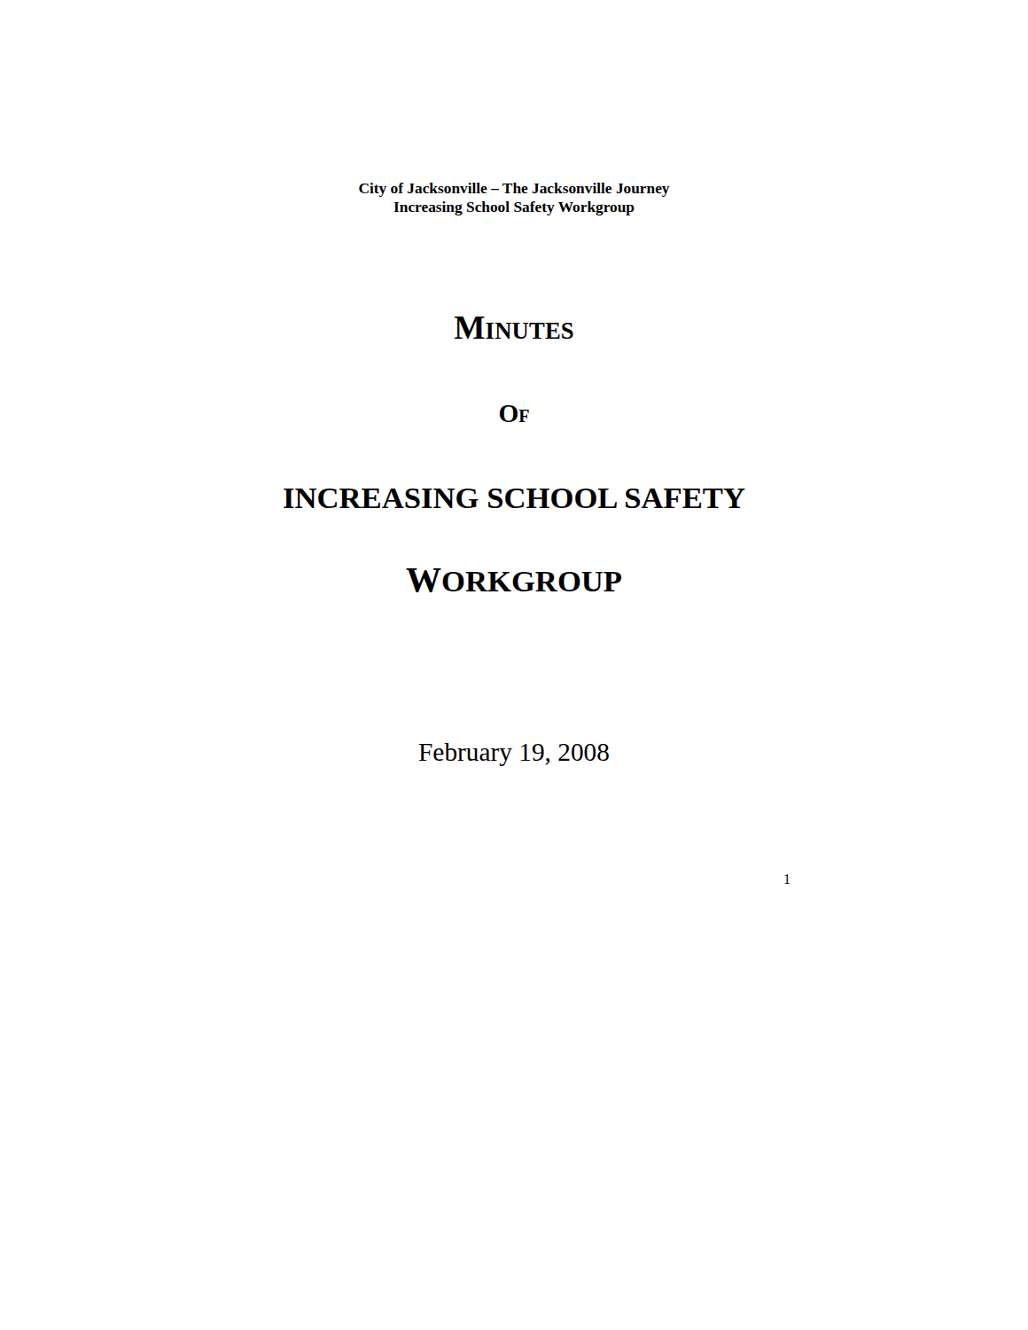City of Jacksonville – The Jacksonville Journey
Increasing School Safety Workgroup
MINUTES
OF
INCREASING SCHOOL SAFETY
WORKGROUP
February 19, 2008
1